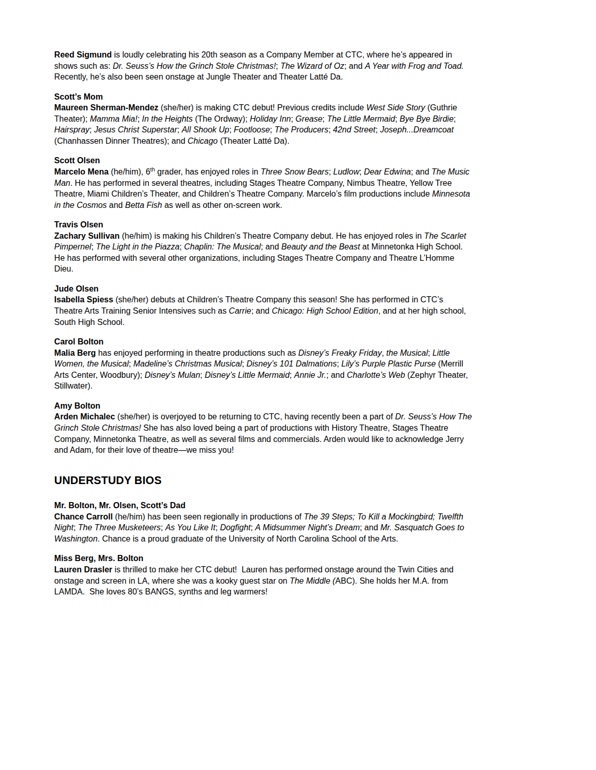Reed Sigmund is loudly celebrating his 20th season as a Company Member at CTC, where he’s appeared in shows such as: Dr. Seuss’s How the Grinch Stole Christmas!; The Wizard of Oz; and A Year with Frog and Toad. Recently, he’s also been seen onstage at Jungle Theater and Theater Latté Da.
Scott’s Mom
Maureen Sherman-Mendez (she/her) is making CTC debut! Previous credits include West Side Story (Guthrie Theater); Mamma Mia!; In the Heights (The Ordway); Holiday Inn; Grease; The Little Mermaid; Bye Bye Birdie; Hairspray; Jesus Christ Superstar; All Shook Up; Footloose; The Producers; 42nd Street; Joseph...Dreamcoat (Chanhassen Dinner Theatres); and Chicago (Theater Latté Da).
Scott Olsen
Marcelo Mena (he/him), 6th grader, has enjoyed roles in Three Snow Bears; Ludlow; Dear Edwina; and The Music Man. He has performed in several theatres, including Stages Theatre Company, Nimbus Theatre, Yellow Tree Theatre, Miami Children’s Theater, and Children’s Theatre Company. Marcelo’s film productions include Minnesota in the Cosmos and Betta Fish as well as other on-screen work.
Travis Olsen
Zachary Sullivan (he/him) is making his Children’s Theatre Company debut. He has enjoyed roles in The Scarlet Pimpernel; The Light in the Piazza; Chaplin: The Musical; and Beauty and the Beast at Minnetonka High School. He has performed with several other organizations, including Stages Theatre Company and Theatre L’Homme Dieu.
Jude Olsen
Isabella Spiess (she/her) debuts at Children’s Theatre Company this season! She has performed in CTC’s Theatre Arts Training Senior Intensives such as Carrie; and Chicago: High School Edition, and at her high school, South High School.
Carol Bolton
Malia Berg has enjoyed performing in theatre productions such as Disney’s Freaky Friday, the Musical; Little Women, the Musical; Madeline’s Christmas Musical; Disney’s 101 Dalmations; Lily’s Purple Plastic Purse (Merrill Arts Center, Woodbury); Disney’s Mulan; Disney’s Little Mermaid; Annie Jr.; and Charlotte’s Web (Zephyr Theater, Stillwater).
Amy Bolton
Arden Michalec (she/her) is overjoyed to be returning to CTC, having recently been a part of Dr. Seuss’s How The Grinch Stole Christmas! She has also loved being a part of productions with History Theatre, Stages Theatre Company, Minnetonka Theatre, as well as several films and commercials. Arden would like to acknowledge Jerry and Adam, for their love of theatre—we miss you!
UNDERSTUDY BIOS
Mr. Bolton, Mr. Olsen, Scott’s Dad
Chance Carroll (he/him) has been seen regionally in productions of The 39 Steps; To Kill a Mockingbird; Twelfth Night; The Three Musketeers; As You Like It; Dogfight; A Midsummer Night’s Dream; and Mr. Sasquatch Goes to Washington. Chance is a proud graduate of the University of North Carolina School of the Arts.
Miss Berg, Mrs. Bolton
Lauren Drasler is thrilled to make her CTC debut! Lauren has performed onstage around the Twin Cities and onstage and screen in LA, where she was a kooky guest star on The Middle (ABC). She holds her M.A. from LAMDA. She loves 80’s BANGS, synths and leg warmers!